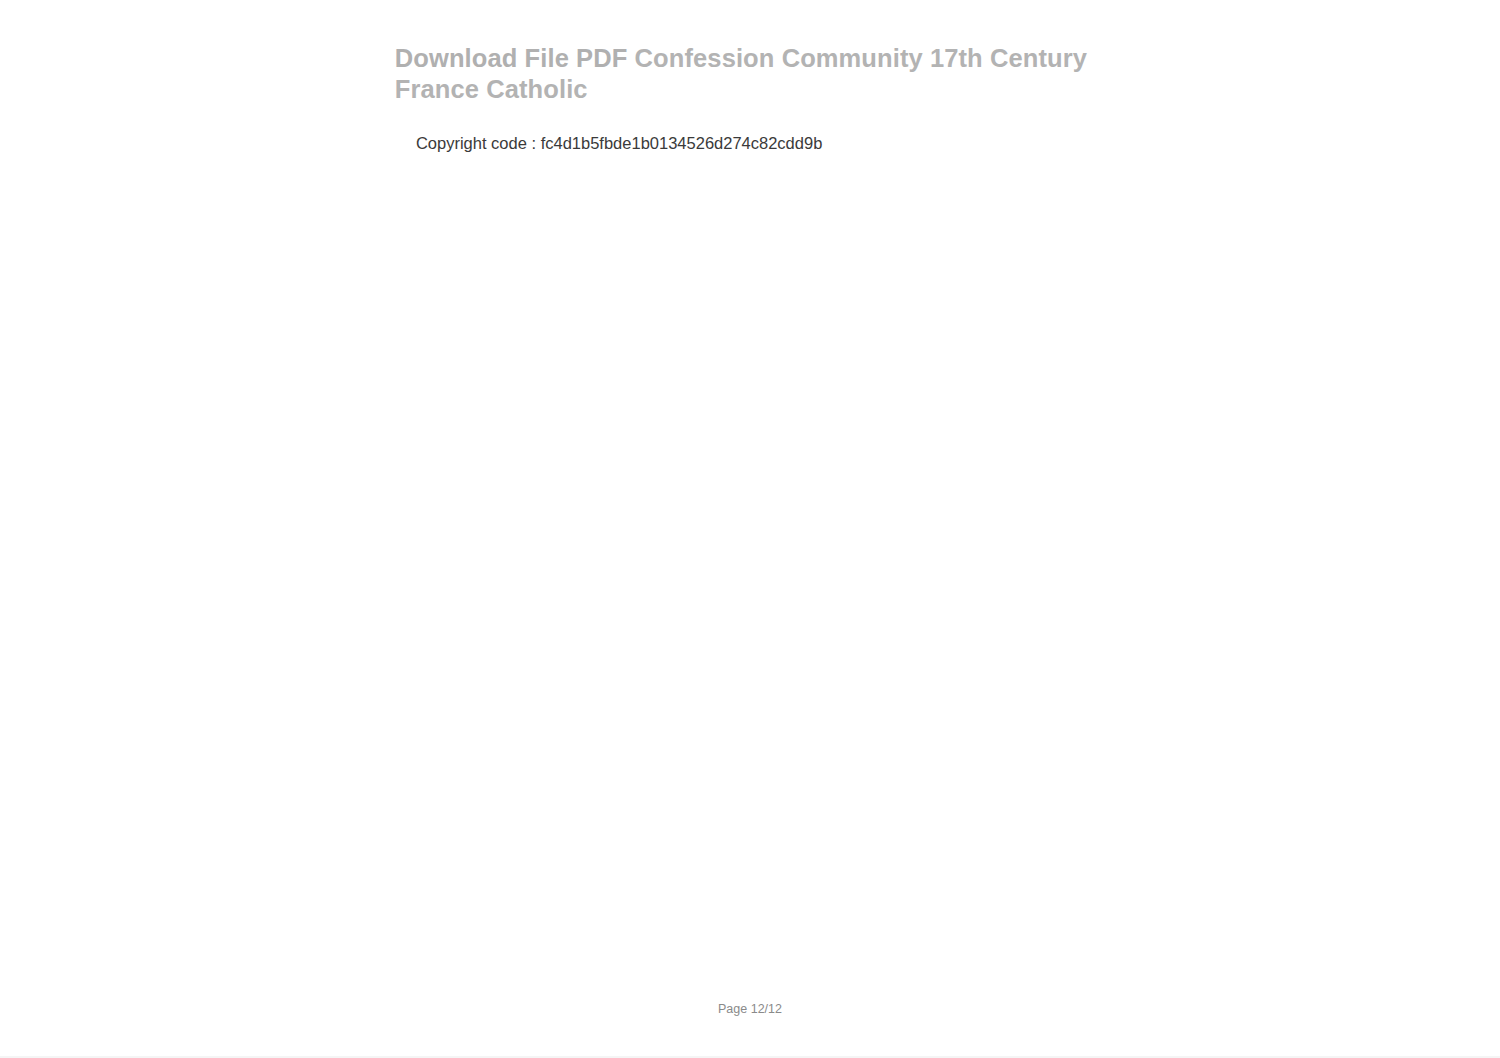Download File PDF Confession Community 17th Century France Catholic
Copyright code : fc4d1b5fbde1b0134526d274c82cdd9b
Page 12/12